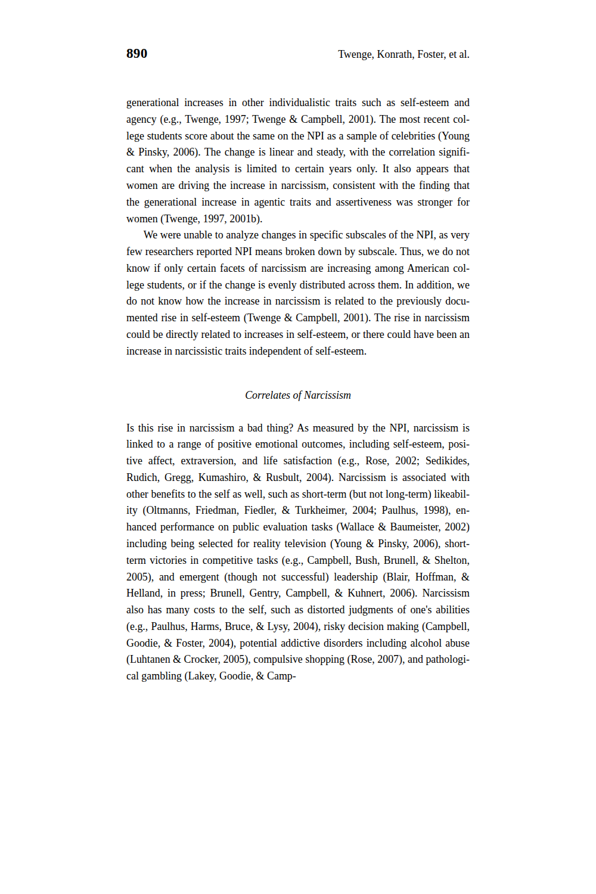890 Twenge, Konrath, Foster, et al.
generational increases in other individualistic traits such as self-esteem and agency (e.g., Twenge, 1997; Twenge & Campbell, 2001). The most recent college students score about the same on the NPI as a sample of celebrities (Young & Pinsky, 2006). The change is linear and steady, with the correlation significant when the analysis is limited to certain years only. It also appears that women are driving the increase in narcissism, consistent with the finding that the generational increase in agentic traits and assertiveness was stronger for women (Twenge, 1997, 2001b).
We were unable to analyze changes in specific subscales of the NPI, as very few researchers reported NPI means broken down by subscale. Thus, we do not know if only certain facets of narcissism are increasing among American college students, or if the change is evenly distributed across them. In addition, we do not know how the increase in narcissism is related to the previously documented rise in self-esteem (Twenge & Campbell, 2001). The rise in narcissism could be directly related to increases in self-esteem, or there could have been an increase in narcissistic traits independent of self-esteem.
Correlates of Narcissism
Is this rise in narcissism a bad thing? As measured by the NPI, narcissism is linked to a range of positive emotional outcomes, including self-esteem, positive affect, extraversion, and life satisfaction (e.g., Rose, 2002; Sedikides, Rudich, Gregg, Kumashiro, & Rusbult, 2004). Narcissism is associated with other benefits to the self as well, such as short-term (but not long-term) likeability (Oltmanns, Friedman, Fiedler, & Turkheimer, 2004; Paulhus, 1998), enhanced performance on public evaluation tasks (Wallace & Baumeister, 2002) including being selected for reality television (Young & Pinsky, 2006), short-term victories in competitive tasks (e.g., Campbell, Bush, Brunell, & Shelton, 2005), and emergent (though not successful) leadership (Blair, Hoffman, & Helland, in press; Brunell, Gentry, Campbell, & Kuhnert, 2006). Narcissism also has many costs to the self, such as distorted judgments of one's abilities (e.g., Paulhus, Harms, Bruce, & Lysy, 2004), risky decision making (Campbell, Goodie, & Foster, 2004), potential addictive disorders including alcohol abuse (Luhtanen & Crocker, 2005), compulsive shopping (Rose, 2007), and pathological gambling (Lakey, Goodie, & Camp-